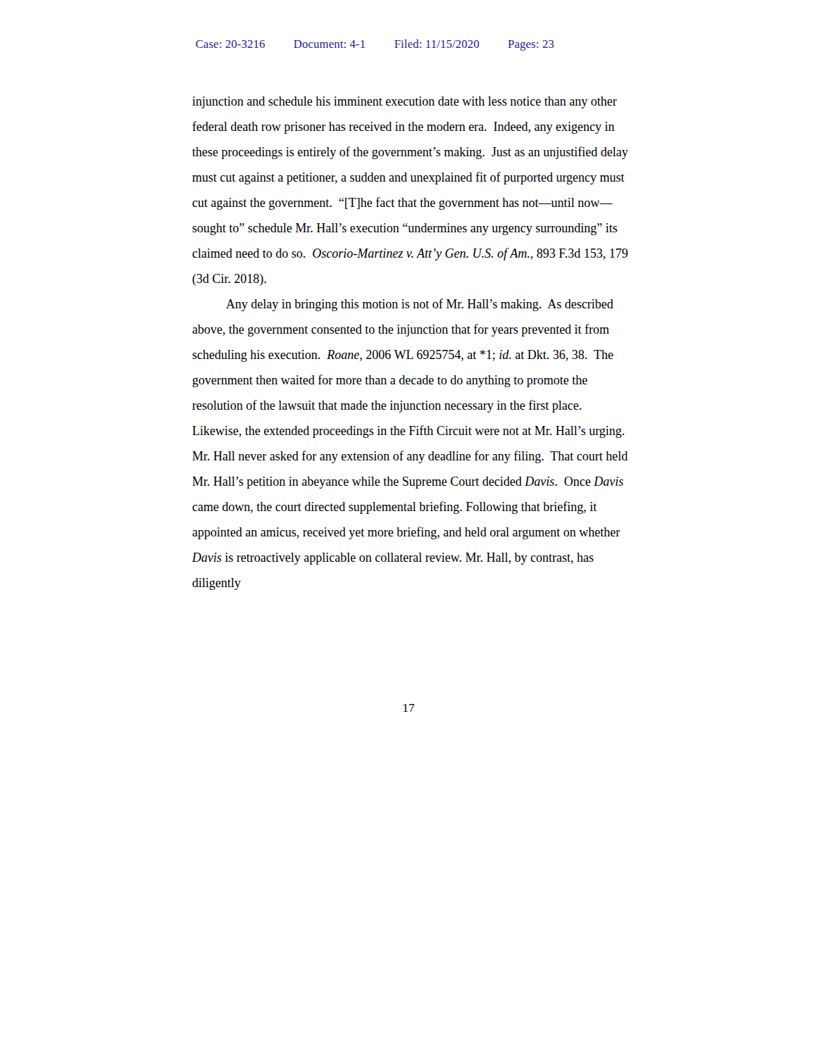Case: 20-3216 Document: 4-1 Filed: 11/15/2020 Pages: 23
injunction and schedule his imminent execution date with less notice than any other federal death row prisoner has received in the modern era. Indeed, any exigency in these proceedings is entirely of the government’s making. Just as an unjustified delay must cut against a petitioner, a sudden and unexplained fit of purported urgency must cut against the government. “[T]he fact that the government has not—until now—sought to” schedule Mr. Hall’s execution “undermines any urgency surrounding” its claimed need to do so. Oscorio-Martinez v. Att’y Gen. U.S. of Am., 893 F.3d 153, 179 (3d Cir. 2018).
Any delay in bringing this motion is not of Mr. Hall’s making. As described above, the government consented to the injunction that for years prevented it from scheduling his execution. Roane, 2006 WL 6925754, at *1; id. at Dkt. 36, 38. The government then waited for more than a decade to do anything to promote the resolution of the lawsuit that made the injunction necessary in the first place. Likewise, the extended proceedings in the Fifth Circuit were not at Mr. Hall’s urging. Mr. Hall never asked for any extension of any deadline for any filing. That court held Mr. Hall’s petition in abeyance while the Supreme Court decided Davis. Once Davis came down, the court directed supplemental briefing. Following that briefing, it appointed an amicus, received yet more briefing, and held oral argument on whether Davis is retroactively applicable on collateral review. Mr. Hall, by contrast, has diligently
17